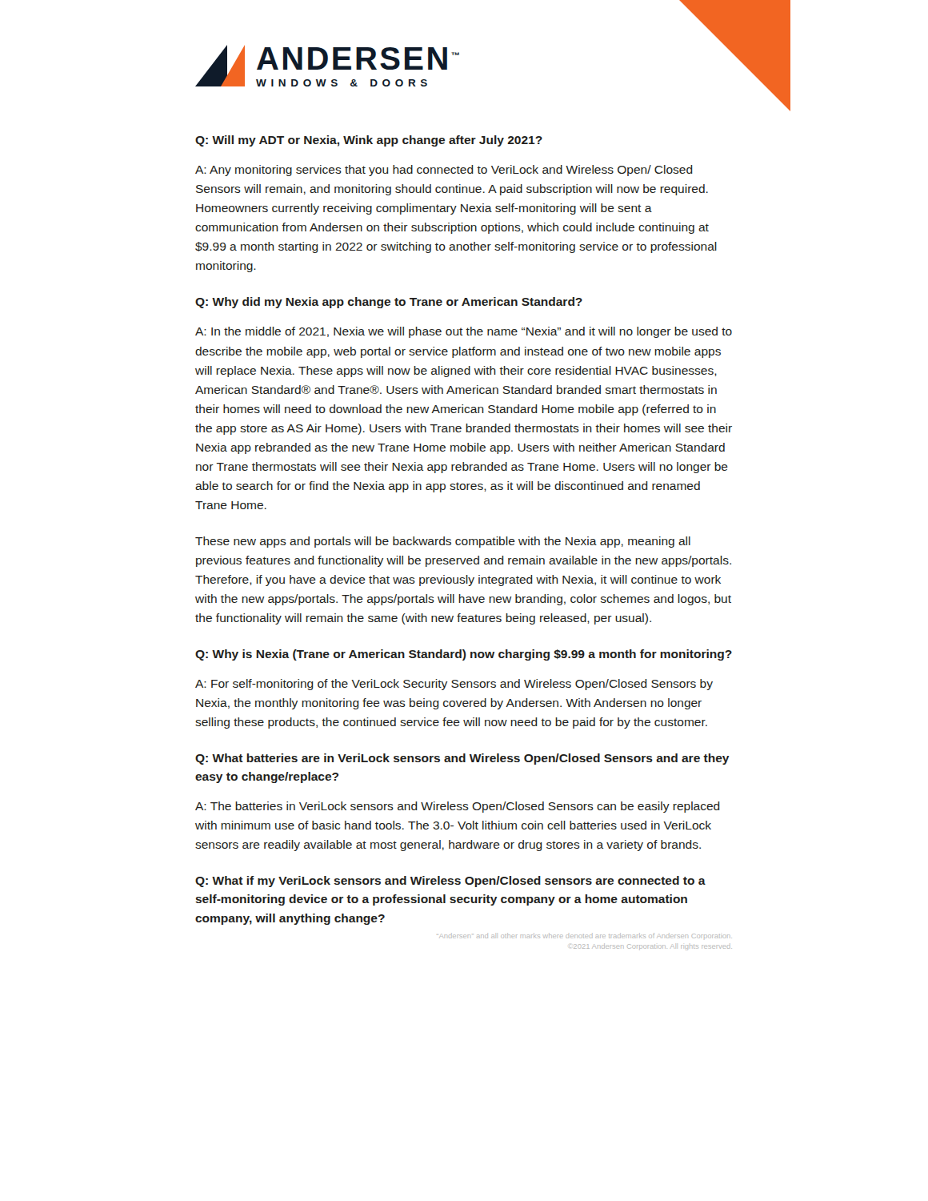ANDERSEN™
WINDOWS & DOORS
Q: Will my ADT or Nexia, Wink app change after July 2021?
A: Any monitoring services that you had connected to VeriLock and Wireless Open/ Closed Sensors will remain, and monitoring should continue. A paid subscription will now be required. Homeowners currently receiving complimentary Nexia self-monitoring will be sent a communication from Andersen on their subscription options, which could include continuing at $9.99 a month starting in 2022 or switching to another self-monitoring service or to professional monitoring.
Q: Why did my Nexia app change to Trane or American Standard?
A: In the middle of 2021, Nexia we will phase out the name “Nexia” and it will no longer be used to describe the mobile app, web portal or service platform and instead one of two new mobile apps will replace Nexia. These apps will now be aligned with their core residential HVAC businesses, American Standard® and Trane®. Users with American Standard branded smart thermostats in their homes will need to download the new American Standard Home mobile app (referred to in the app store as AS Air Home). Users with Trane branded thermostats in their homes will see their Nexia app rebranded as the new Trane Home mobile app. Users with neither American Standard nor Trane thermostats will see their Nexia app rebranded as Trane Home. Users will no longer be able to search for or find the Nexia app in app stores, as it will be discontinued and renamed Trane Home.
These new apps and portals will be backwards compatible with the Nexia app, meaning all previous features and functionality will be preserved and remain available in the new apps/portals. Therefore, if you have a device that was previously integrated with Nexia, it will continue to work with the new apps/portals. The apps/portals will have new branding, color schemes and logos, but the functionality will remain the same (with new features being released, per usual).
Q: Why is Nexia (Trane or American Standard) now charging $9.99 a month for monitoring?
A: For self-monitoring of the VeriLock Security Sensors and Wireless Open/Closed Sensors by Nexia, the monthly monitoring fee was being covered by Andersen. With Andersen no longer selling these products, the continued service fee will now need to be paid for by the customer.
Q: What batteries are in VeriLock sensors and Wireless Open/Closed Sensors and are they easy to change/replace?
A: The batteries in VeriLock sensors and Wireless Open/Closed Sensors can be easily replaced with minimum use of basic hand tools. The 3.0- Volt lithium coin cell batteries used in VeriLock sensors are readily available at most general, hardware or drug stores in a variety of brands.
Q: What if my VeriLock sensors and Wireless Open/Closed sensors are connected to a self-monitoring device or to a professional security company or a home automation company, will anything change?
“Andersen” and all other marks where denoted are trademarks of Andersen Corporation.
©2021 Andersen Corporation. All rights reserved.